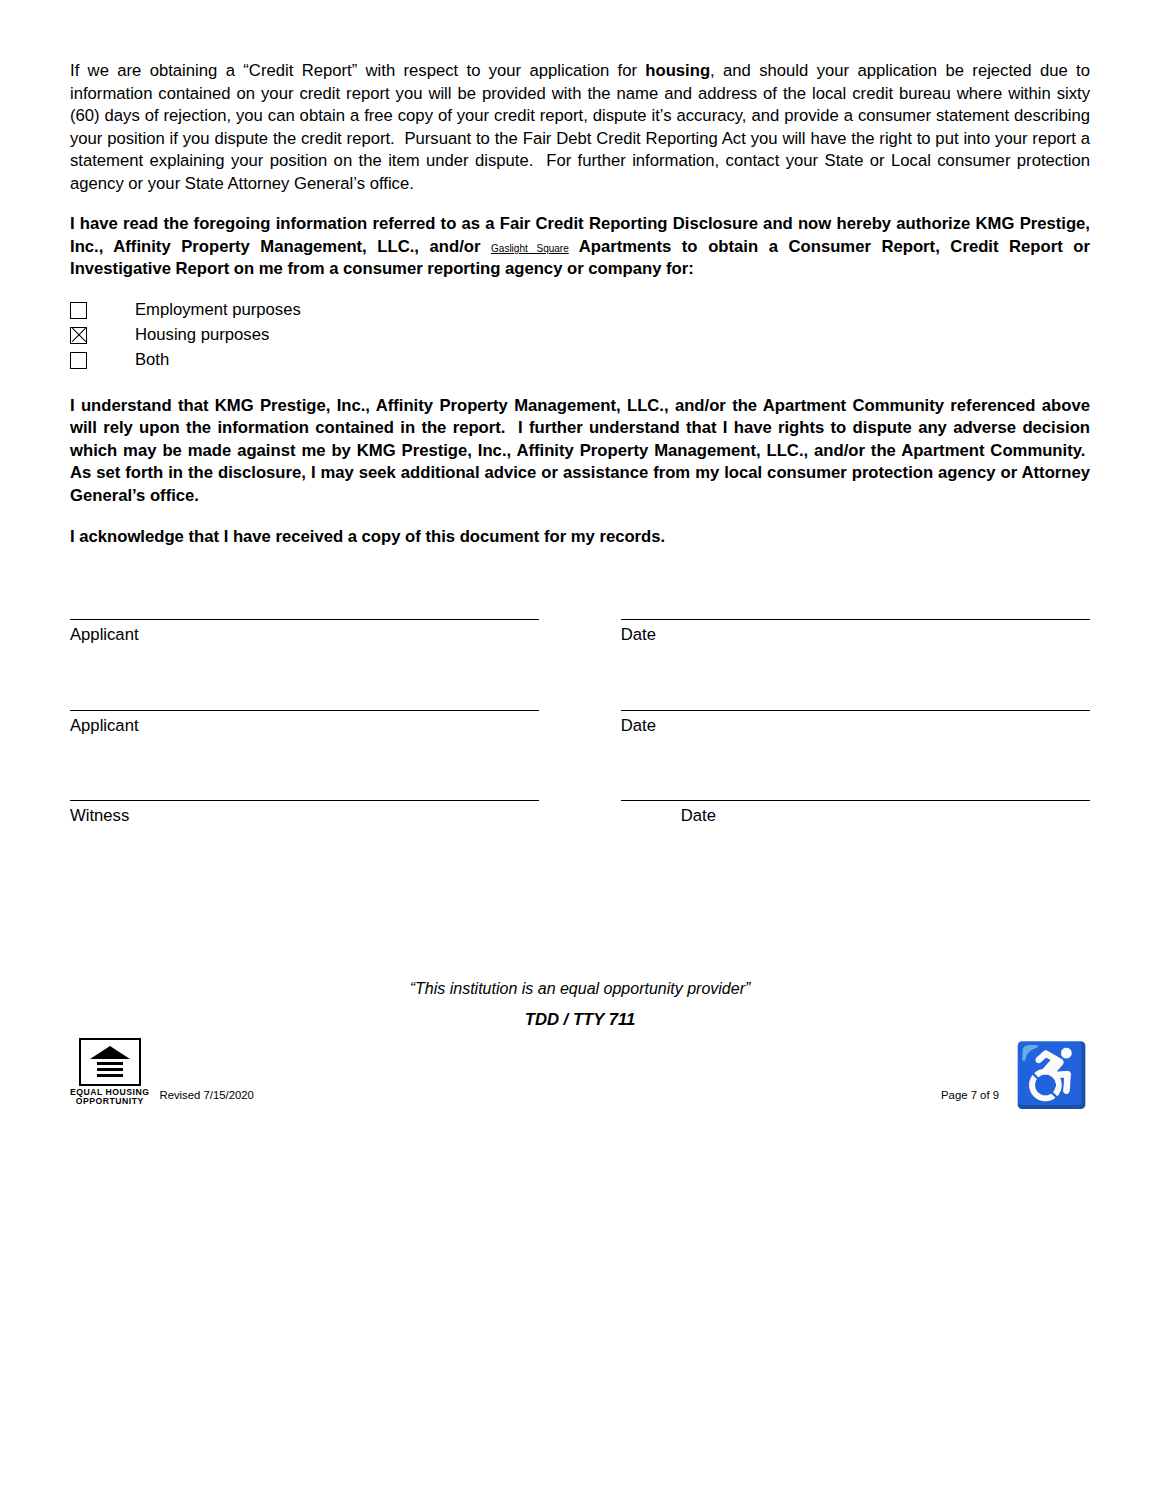If we are obtaining a “Credit Report” with respect to your application for housing, and should your application be rejected due to information contained on your credit report you will be provided with the name and address of the local credit bureau where within sixty (60) days of rejection, you can obtain a free copy of your credit report, dispute it’s accuracy, and provide a consumer statement describing your position if you dispute the credit report. Pursuant to the Fair Debt Credit Reporting Act you will have the right to put into your report a statement explaining your position on the item under dispute. For further information, contact your State or Local consumer protection agency or your State Attorney General’s office.
I have read the foregoing information referred to as a Fair Credit Reporting Disclosure and now hereby authorize KMG Prestige, Inc., Affinity Property Management, LLC., and/or Gaslight Square Apartments to obtain a Consumer Report, Credit Report or Investigative Report on me from a consumer reporting agency or company for:
Employment purposes
Housing purposes
Both
I understand that KMG Prestige, Inc., Affinity Property Management, LLC., and/or the Apartment Community referenced above will rely upon the information contained in the report. I further understand that I have rights to dispute any adverse decision which may be made against me by KMG Prestige, Inc., Affinity Property Management, LLC., and/or the Apartment Community. As set forth in the disclosure, I may seek additional advice or assistance from my local consumer protection agency or Attorney General’s office.
I acknowledge that I have received a copy of this document for my records.
Applicant
Date
Applicant
Date
Witness
Date
“This institution is an equal opportunity provider”
TDD / TTY 711
EQUAL HOUSING
OPPORTUNITY
Revised 7/15/2020
Page 7 of 9
♿